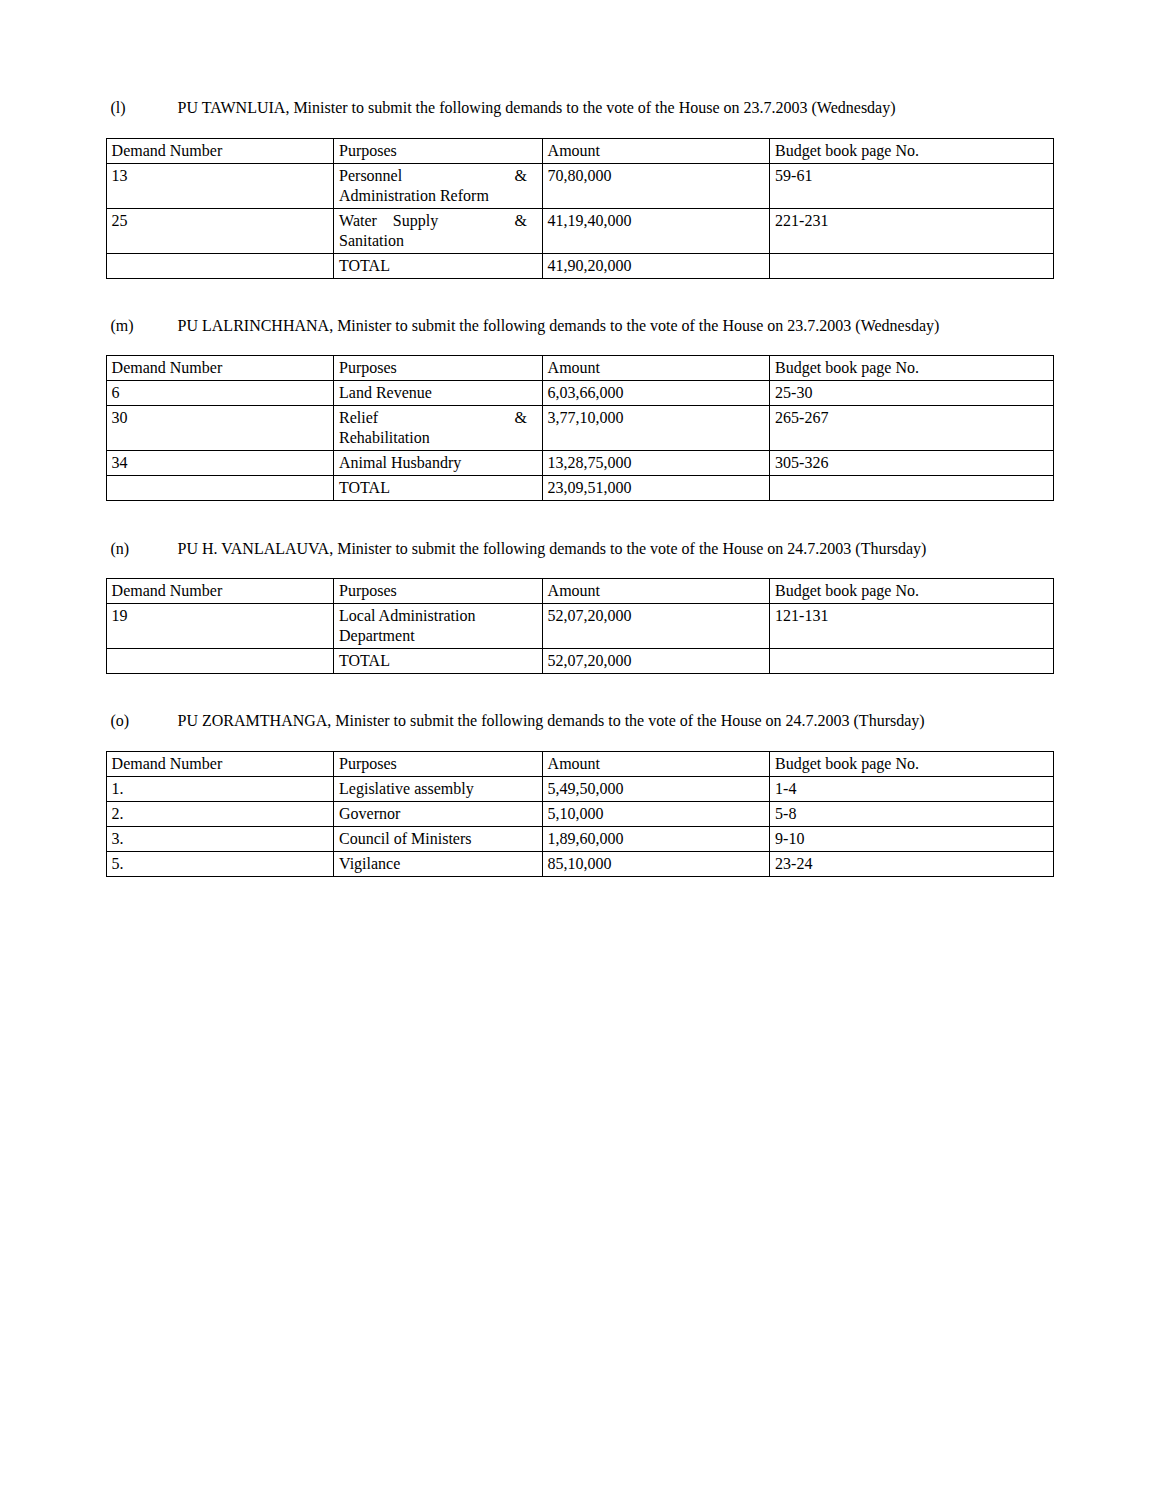(l)
PU TAWNLUIA, Minister to submit the following demands to the vote of the House on 23.7.2003 (Wednesday)
| Demand Number | Purposes | Amount | Budget book page No. |
| 13 | Personnel & Administration Reform | 70,80,000 | 59-61 |
| 25 | Water Supply & Sanitation | 41,19,40,000 | 221-231 |
| | TOTAL | 41,90,20,000 | |
(m)
PU LALRINCHHANA, Minister to submit the following demands to the vote of the House on 23.7.2003 (Wednesday)
| Demand Number | Purposes | Amount | Budget book page No. |
| 6 | Land Revenue | 6,03,66,000 | 25-30 |
| 30 | Relief & Rehabilitation | 3,77,10,000 | 265-267 |
| 34 | Animal Husbandry | 13,28,75,000 | 305-326 |
| | TOTAL | 23,09,51,000 | |
(n)
PU H. VANLALAUVA, Minister to submit the following demands to the vote of the House on 24.7.2003 (Thursday)
| Demand Number | Purposes | Amount | Budget book page No. |
| 19 | Local Administration Department | 52,07,20,000 | 121-131 |
| | TOTAL | 52,07,20,000 | |
(o)
PU ZORAMTHANGA, Minister to submit the following demands to the vote of the House on 24.7.2003 (Thursday)
| Demand Number | Purposes | Amount | Budget book page No. |
| 1. | Legislative assembly | 5,49,50,000 | 1-4 |
| 2. | Governor | 5,10,000 | 5-8 |
| 3. | Council of Ministers | 1,89,60,000 | 9-10 |
| 5. | Vigilance | 85,10,000 | 23-24 |